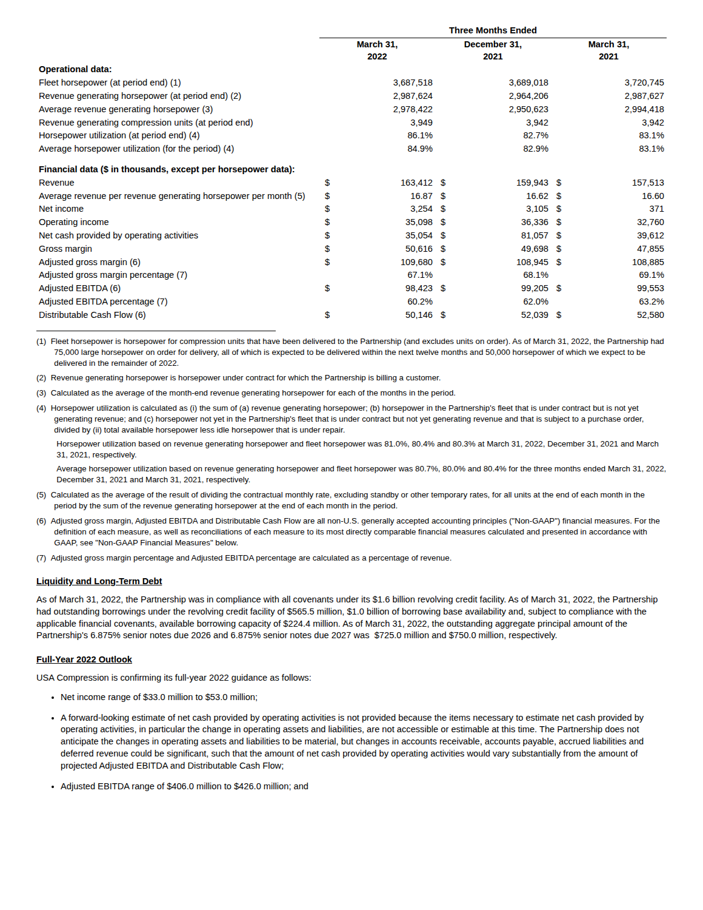| | Three Months Ended |
| | March 31, 2022 | December 31, 2021 | March 31, 2021 |
| Operational data: | |
| Fleet horsepower (at period end) (1) | | 3,687,518 | | 3,689,018 | | 3,720,745 |
| Revenue generating horsepower (at period end) (2) | | 2,987,624 | | 2,964,206 | | 2,987,627 |
| Average revenue generating horsepower (3) | | 2,978,422 | | 2,950,623 | | 2,994,418 |
| Revenue generating compression units (at period end) | | 3,949 | | 3,942 | | 3,942 |
| Horsepower utilization (at period end) (4) | | 86.1% | | 82.7% | | 83.1% |
| Average horsepower utilization (for the period) (4) | | 84.9% | | 82.9% | | 83.1% |
| Financial data ($ in thousands, except per horsepower data): | |
| Revenue | $ | 163,412 | $ | 159,943 | $ | 157,513 |
| Average revenue per revenue generating horsepower per month (5) | $ | 16.87 | $ | 16.62 | $ | 16.60 |
| Net income | $ | 3,254 | $ | 3,105 | $ | 371 |
| Operating income | $ | 35,098 | $ | 36,336 | $ | 32,760 |
| Net cash provided by operating activities | $ | 35,054 | $ | 81,057 | $ | 39,612 |
| Gross margin | $ | 50,616 | $ | 49,698 | $ | 47,855 |
| Adjusted gross margin (6) | $ | 109,680 | $ | 108,945 | $ | 108,885 |
| Adjusted gross margin percentage (7) | | 67.1% | | 68.1% | | 69.1% |
| Adjusted EBITDA (6) | $ | 98,423 | $ | 99,205 | $ | 99,553 |
| Adjusted EBITDA percentage (7) | | 60.2% | | 62.0% | | 63.2% |
| Distributable Cash Flow (6) | $ | 50,146 | $ | 52,039 | $ | 52,580 |
(1) Fleet horsepower is horsepower for compression units that have been delivered to the Partnership (and excludes units on order). As of March 31, 2022, the Partnership had 75,000 large horsepower on order for delivery, all of which is expected to be delivered within the next twelve months and 50,000 horsepower of which we expect to be delivered in the remainder of 2022.
(2) Revenue generating horsepower is horsepower under contract for which the Partnership is billing a customer.
(3) Calculated as the average of the month-end revenue generating horsepower for each of the months in the period.
(4) Horsepower utilization is calculated as (i) the sum of (a) revenue generating horsepower; (b) horsepower in the Partnership's fleet that is under contract but is not yet generating revenue; and (c) horsepower not yet in the Partnership's fleet that is under contract but not yet generating revenue and that is subject to a purchase order, divided by (ii) total available horsepower less idle horsepower that is under repair.
Horsepower utilization based on revenue generating horsepower and fleet horsepower was 81.0%, 80.4% and 80.3% at March 31, 2022, December 31, 2021 and March 31, 2021, respectively.
Average horsepower utilization based on revenue generating horsepower and fleet horsepower was 80.7%, 80.0% and 80.4% for the three months ended March 31, 2022, December 31, 2021 and March 31, 2021, respectively.
(5) Calculated as the average of the result of dividing the contractual monthly rate, excluding standby or other temporary rates, for all units at the end of each month in the period by the sum of the revenue generating horsepower at the end of each month in the period.
(6) Adjusted gross margin, Adjusted EBITDA and Distributable Cash Flow are all non-U.S. generally accepted accounting principles ("Non-GAAP") financial measures. For the definition of each measure, as well as reconciliations of each measure to its most directly comparable financial measures calculated and presented in accordance with GAAP, see "Non-GAAP Financial Measures" below.
(7) Adjusted gross margin percentage and Adjusted EBITDA percentage are calculated as a percentage of revenue.
Liquidity and Long-Term Debt
As of March 31, 2022, the Partnership was in compliance with all covenants under its $1.6 billion revolving credit facility. As of March 31, 2022, the Partnership had outstanding borrowings under the revolving credit facility of $565.5 million, $1.0 billion of borrowing base availability and, subject to compliance with the applicable financial covenants, available borrowing capacity of $224.4 million. As of March 31, 2022, the outstanding aggregate principal amount of the Partnership's 6.875% senior notes due 2026 and 6.875% senior notes due 2027 was $725.0 million and $750.0 million, respectively.
Full-Year 2022 Outlook
USA Compression is confirming its full-year 2022 guidance as follows:
Net income range of $33.0 million to $53.0 million;
A forward-looking estimate of net cash provided by operating activities is not provided because the items necessary to estimate net cash provided by operating activities, in particular the change in operating assets and liabilities, are not accessible or estimable at this time. The Partnership does not anticipate the changes in operating assets and liabilities to be material, but changes in accounts receivable, accounts payable, accrued liabilities and deferred revenue could be significant, such that the amount of net cash provided by operating activities would vary substantially from the amount of projected Adjusted EBITDA and Distributable Cash Flow;
Adjusted EBITDA range of $406.0 million to $426.0 million; and